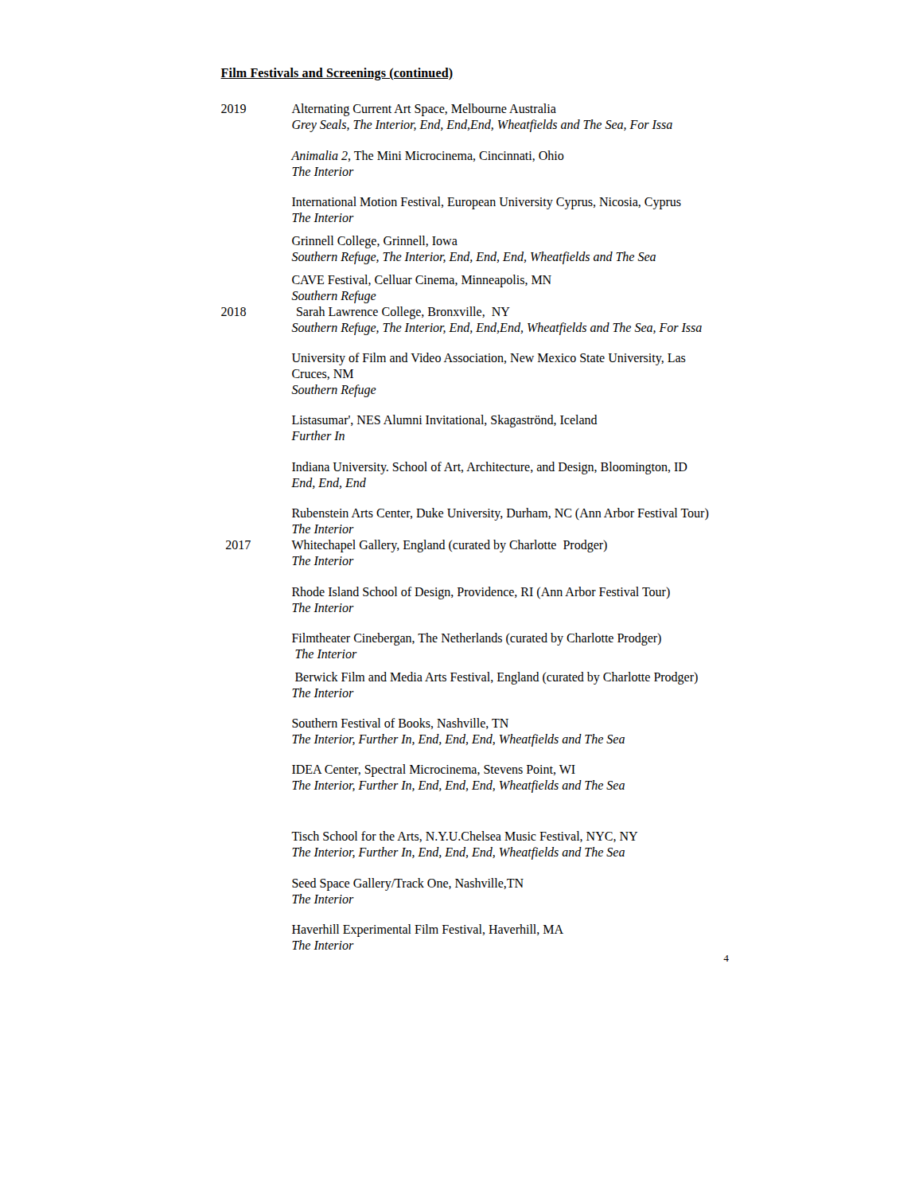Film Festivals and Screenings (continued)
| 2019 | Alternating Current Art Space, Melbourne Australia Grey Seals, The Interior, End, End,End, Wheatfields and The Sea, For Issa Animalia 2 , The Mini Microcinema, Cincinnati, Ohio The Interior International Motion Festival, European University Cyprus, Nicosia, Cyprus The Interior Grinnell College, Grinnell, Iowa Southern Refuge, The Interior, End, End, End, Wheatfields and The Sea CAVE Festival, Celluar Cinema, Minneapolis, MN Southern Refuge |
| 2018 | Sarah Lawrence College, Bronxville, NY Southern Refuge, The Interior, End, End,End, Wheatfields and The Sea, For Issa University of Film and Video Association, New Mexico State University, Las Cruces, NM Southern Refuge Listasumar', NES Alumni Invitational, Skagaströnd, Iceland Further In Indiana University. School of Art, Architecture, and Design, Bloomington, ID End, End, End Rubenstein Arts Center, Duke University, Durham, NC (Ann Arbor Festival Tour) The Interior |
| 2017 | Whitechapel Gallery, England (curated by Charlotte Prodger) The Interior Rhode Island School of Design, Providence, RI (Ann Arbor Festival Tour) The Interior Filmtheater Cinebergan, The Netherlands (curated by Charlotte Prodger) The Interior Berwick Film and Media Arts Festival, England (curated by Charlotte Prodger) The Interior Southern Festival of Books, Nashville, TN The Interior, Further In, End, End, End, Wheatfields and The Sea IDEA Center, Spectral Microcinema, Stevens Point, WI The Interior, Further In, End, End, End, Wheatfields and The Sea Tisch School for the Arts, N.Y.U.Chelsea Music Festival, NYC, NY The Interior, Further In, End, End, End, Wheatfields and The Sea Seed Space Gallery/Track One, Nashville,TN The Interior Haverhill Experimental Film Festival, Haverhill, MA The Interior |
4